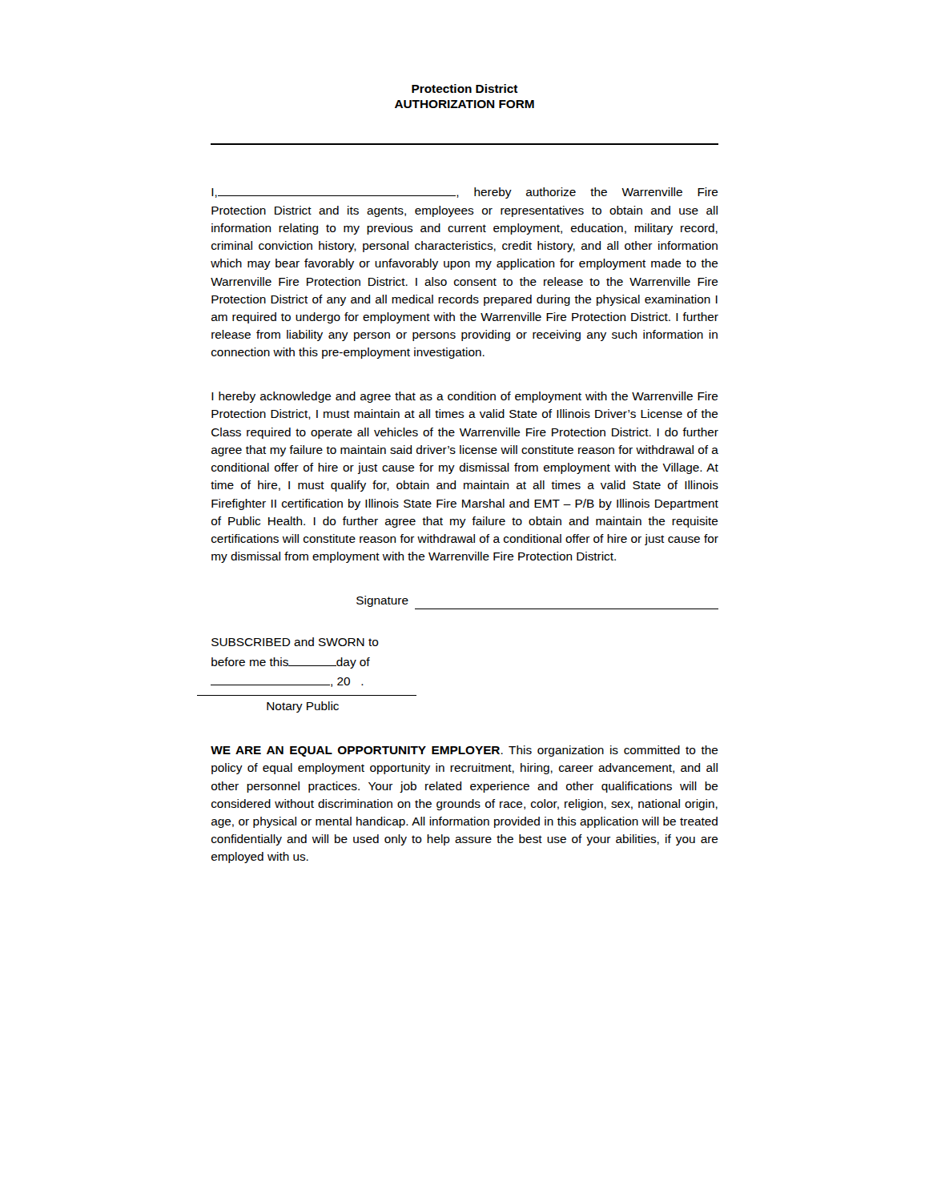Protection District AUTHORIZATION FORM
I, , hereby authorize the Warrenville Fire Protection District and its agents, employees or representatives to obtain and use all information relating to my previous and current employment, education, military record, criminal conviction history, personal characteristics, credit history, and all other information which may bear favorably or unfavorably upon my application for employment made to the Warrenville Fire Protection District. I also consent to the release to the Warrenville Fire Protection District of any and all medical records prepared during the physical examination I am required to undergo for employment with the Warrenville Fire Protection District. I further release from liability any person or persons providing or receiving any such information in connection with this pre-employment investigation.
I hereby acknowledge and agree that as a condition of employment with the Warrenville Fire Protection District, I must maintain at all times a valid State of Illinois Driver’s License of the Class required to operate all vehicles of the Warrenville Fire Protection District. I do further agree that my failure to maintain said driver’s license will constitute reason for withdrawal of a conditional offer of hire or just cause for my dismissal from employment with the Village. At time of hire, I must qualify for, obtain and maintain at all times a valid State of Illinois Firefighter II certification by Illinois State Fire Marshal and EMT – P/B by Illinois Department of Public Health. I do further agree that my failure to obtain and maintain the requisite certifications will constitute reason for withdrawal of a conditional offer of hire or just cause for my dismissal from employment with the Warrenville Fire Protection District.
Signature
SUBSCRIBED and SWORN to before me this day of , 20 .
Notary Public
WE ARE AN EQUAL OPPORTUNITY EMPLOYER. This organization is committed to the policy of equal employment opportunity in recruitment, hiring, career advancement, and all other personnel practices. Your job related experience and other qualifications will be considered without discrimination on the grounds of race, color, religion, sex, national origin, age, or physical or mental handicap. All information provided in this application will be treated confidentially and will be used only to help assure the best use of your abilities, if you are employed with us.